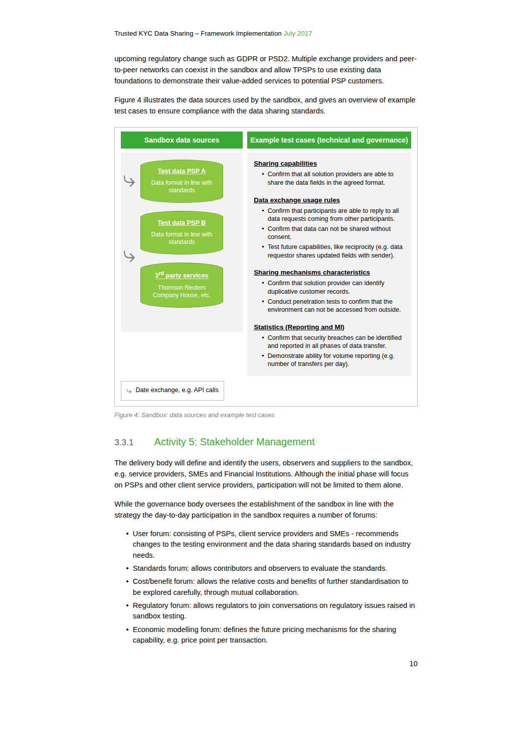Trusted KYC Data Sharing – Framework Implementation July 2017
upcoming regulatory change such as GDPR or PSD2. Multiple exchange providers and peer-to-peer networks can coexist in the sandbox and allow TPSPs to use existing data foundations to demonstrate their value-added services to potential PSP customers.
Figure 4 illustrates the data sources used by the sandbox, and gives an overview of example test cases to ensure compliance with the data sharing standards.
Sandbox data sources
⤷
⤷
Test data PSP A Data format in line with standards
Test data PSP B Data format in line with standards
3rd party services Thomson Reuters
Company House, etc.
Example test cases (technical and governance)
Sharing capabilities
Confirm that all solution providers are able to share the data fields in the agreed format.
Data exchange usage rules
Confirm that participants are able to reply to all data requests coming from other participants.
Confirm that data can not be shared without consent.
Test future capabilities, like reciprocity (e.g. data requestor shares updated fields with sender).
Sharing mechanisms characteristics
Confirm that solution provider can identify duplicative customer records.
Conduct penetration tests to confirm that the environment can not be accessed from outside.
Statistics (Reporting and MI)
Confirm that security breaches can be identified and reported in all phases of data transfer.
Demonstrate ability for volume reporting (e.g. number of transfers per day).
⤷Date exchange, e.g. API calls
Figure 4: Sandbox: data sources and example test cases
3.3.1 Activity 5: Stakeholder Management
The delivery body will define and identify the users, observers and suppliers to the sandbox, e.g. service providers, SMEs and Financial Institutions. Although the initial phase will focus on PSPs and other client service providers, participation will not be limited to them alone.
While the governance body oversees the establishment of the sandbox in line with the strategy the day-to-day participation in the sandbox requires a number of forums:
User forum: consisting of PSPs, client service providers and SMEs - recommends changes to the testing environment and the data sharing standards based on industry needs.
Standards forum: allows contributors and observers to evaluate the standards.
Cost/benefit forum: allows the relative costs and benefits of further standardisation to be explored carefully, through mutual collaboration.
Regulatory forum: allows regulators to join conversations on regulatory issues raised in sandbox testing.
Economic modelling forum: defines the future pricing mechanisms for the sharing capability, e.g. price point per transaction.
10